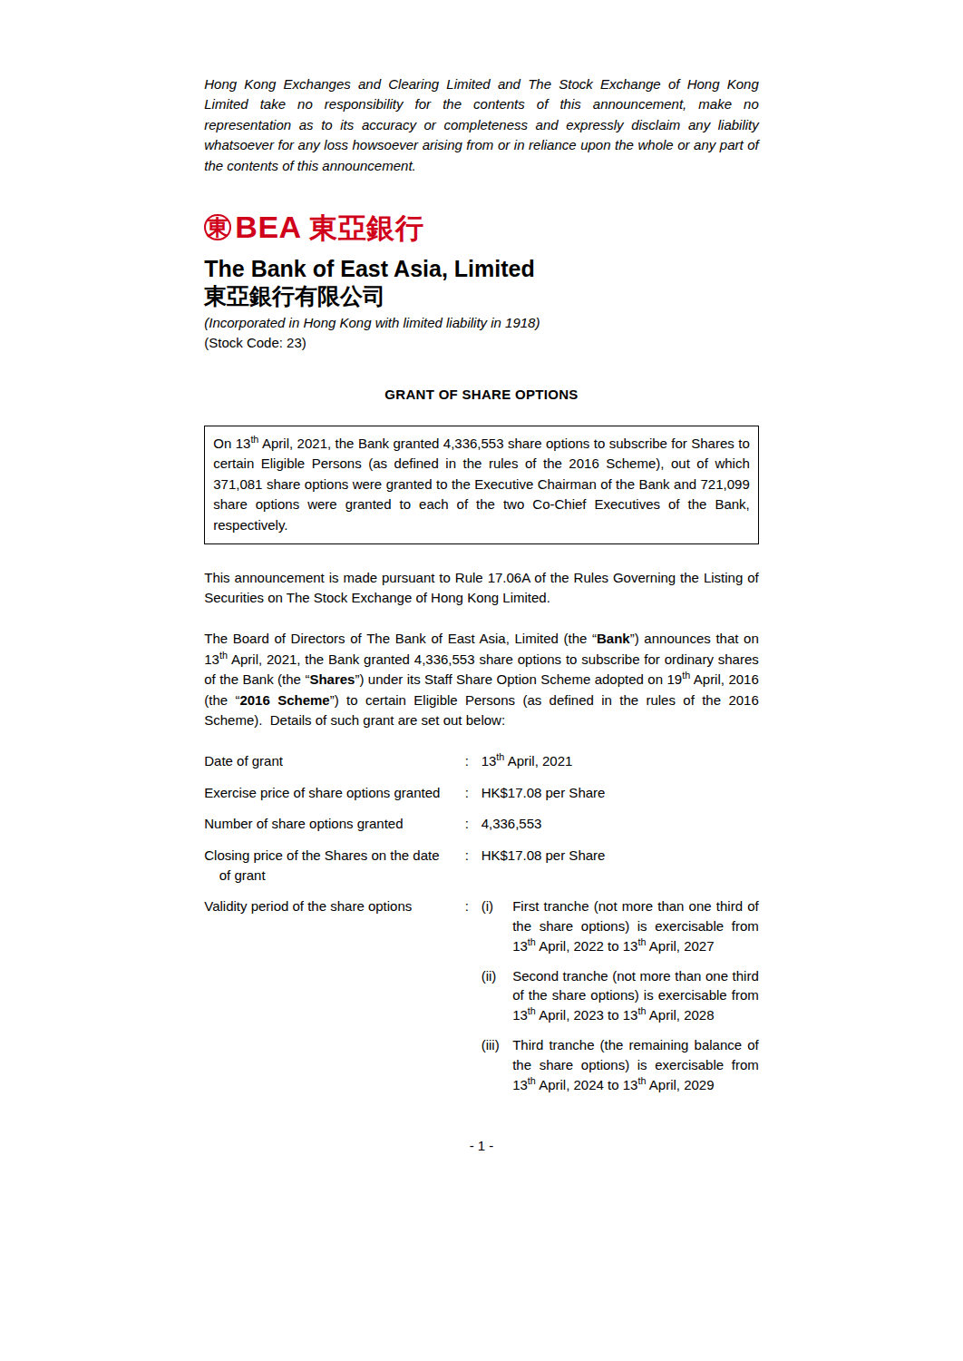Hong Kong Exchanges and Clearing Limited and The Stock Exchange of Hong Kong Limited take no responsibility for the contents of this announcement, make no representation as to its accuracy or completeness and expressly disclaim any liability whatsoever for any loss howsoever arising from or in reliance upon the whole or any part of the contents of this announcement.
東BEA 東亞銀行
The Bank of East Asia, Limited
東亞銀行有限公司
(Incorporated in Hong Kong with limited liability in 1918)
(Stock Code: 23)
GRANT OF SHARE OPTIONS
On 13th April, 2021, the Bank granted 4,336,553 share options to subscribe for Shares to certain Eligible Persons (as defined in the rules of the 2016 Scheme), out of which 371,081 share options were granted to the Executive Chairman of the Bank and 721,099 share options were granted to each of the two Co-Chief Executives of the Bank, respectively.
This announcement is made pursuant to Rule 17.06A of the Rules Governing the Listing of Securities on The Stock Exchange of Hong Kong Limited.
The Board of Directors of The Bank of East Asia, Limited (the “Bank”) announces that on 13th April, 2021, the Bank granted 4,336,553 share options to subscribe for ordinary shares of the Bank (the “Shares”) under its Staff Share Option Scheme adopted on 19th April, 2016 (the “2016 Scheme”) to certain Eligible Persons (as defined in the rules of the 2016 Scheme). Details of such grant are set out below:
| Date of grant | : | 13 th April, 2021 |
| Exercise price of share options granted | : | HK$17.08 per Share |
| Number of share options granted | : | 4,336,553 |
| Closing price of the Shares on the date of grant | : | HK$17.08 per Share |
| Validity period of the share options | : | / (i) / First tranche (not more than one third of the share options) is exercisable from 13 th April, 2022 to 13 th April, 2027 / / (ii) / Second tranche (not more than one third of the share options) is exercisable from 13 th April, 2023 to 13 th April, 2028 / / (iii) / Third tranche (the remaining balance of the share options) is exercisable from 13 th April, 2024 to 13 th April, 2029 / |
- 1 -